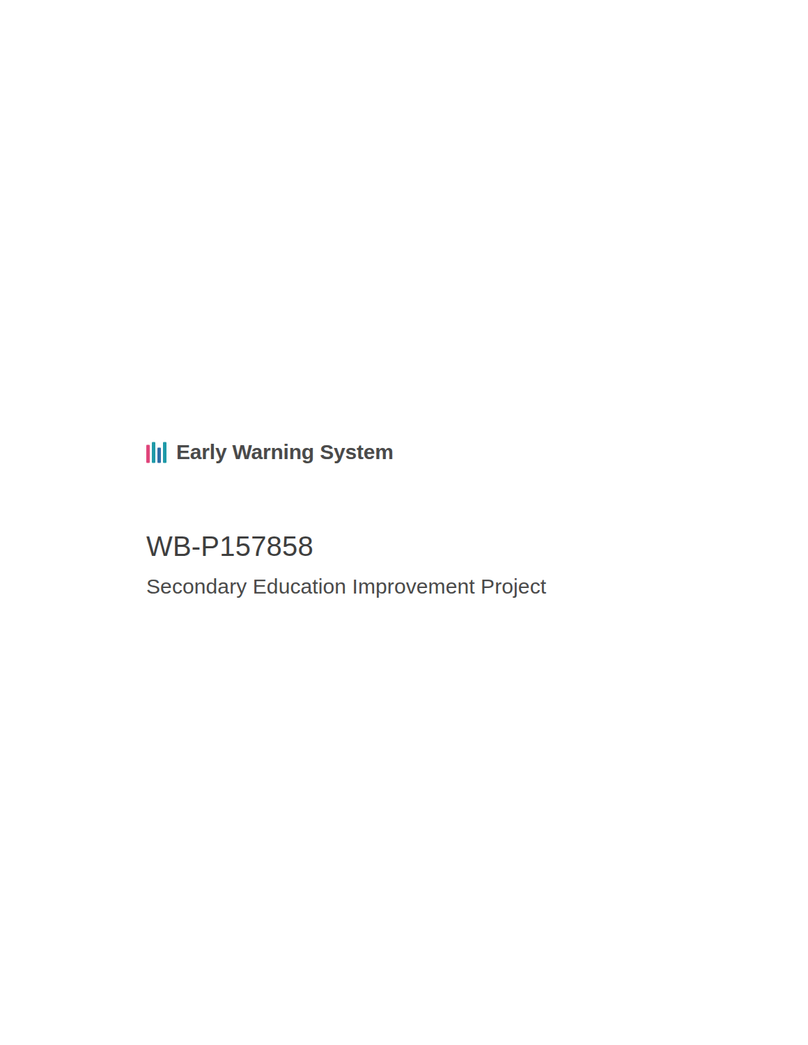Early Warning System
WB-P157858
Secondary Education Improvement Project